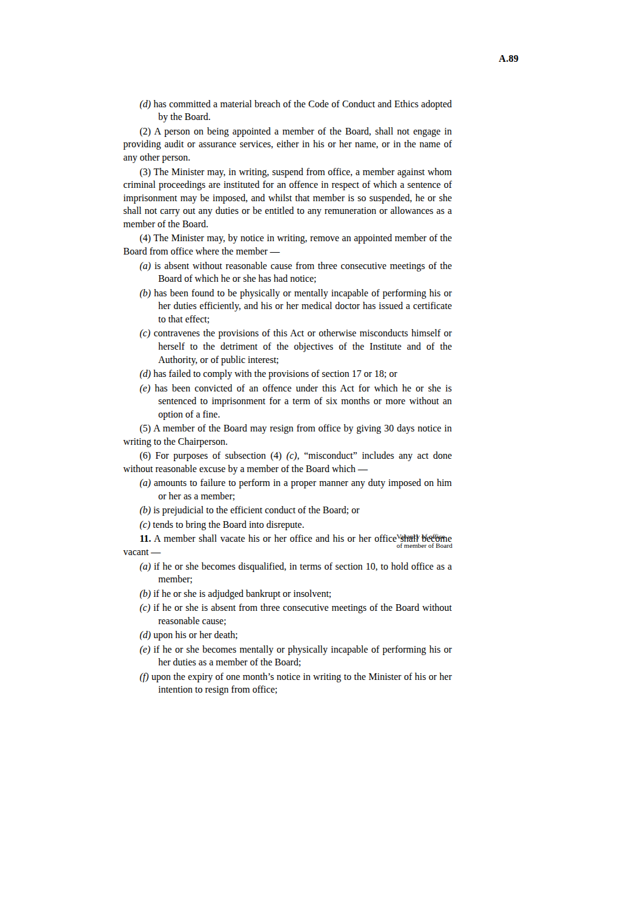A.89
(d) has committed a material breach of the Code of Conduct and Ethics adopted by the Board.
(2) A person on being appointed a member of the Board, shall not engage in providing audit or assurance services, either in his or her name, or in the name of any other person.
(3) The Minister may, in writing, suspend from office, a member against whom criminal proceedings are instituted for an offence in respect of which a sentence of imprisonment may be imposed, and whilst that member is so suspended, he or she shall not carry out any duties or be entitled to any remuneration or allowances as a member of the Board.
(4) The Minister may, by notice in writing, remove an appointed member of the Board from office where the member —
(a) is absent without reasonable cause from three consecutive meetings of the Board of which he or she has had notice;
(b) has been found to be physically or mentally incapable of performing his or her duties efficiently, and his or her medical doctor has issued a certificate to that effect;
(c) contravenes the provisions of this Act or otherwise misconducts himself or herself to the detriment of the objectives of the Institute and of the Authority, or of public interest;
(d) has failed to comply with the provisions of section 17 or 18; or
(e) has been convicted of an offence under this Act for which he or she is sentenced to imprisonment for a term of six months or more without an option of a fine.
(5) A member of the Board may resign from office by giving 30 days notice in writing to the Chairperson.
(6) For purposes of subsection (4) (c), “misconduct” includes any act done without reasonable excuse by a member of the Board which —
(a) amounts to failure to perform in a proper manner any duty imposed on him or her as a member;
(b) is prejudicial to the efficient conduct of the Board; or
(c) tends to bring the Board into disrepute.
Vacancy of office
of member of Board
11. A member shall vacate his or her office and his or her office shall become vacant —
(a) if he or she becomes disqualified, in terms of section 10, to hold office as a member;
(b) if he or she is adjudged bankrupt or insolvent;
(c) if he or she is absent from three consecutive meetings of the Board without reasonable cause;
(d) upon his or her death;
(e) if he or she becomes mentally or physically incapable of performing his or her duties as a member of the Board;
(f) upon the expiry of one month’s notice in writing to the Minister of his or her intention to resign from office;